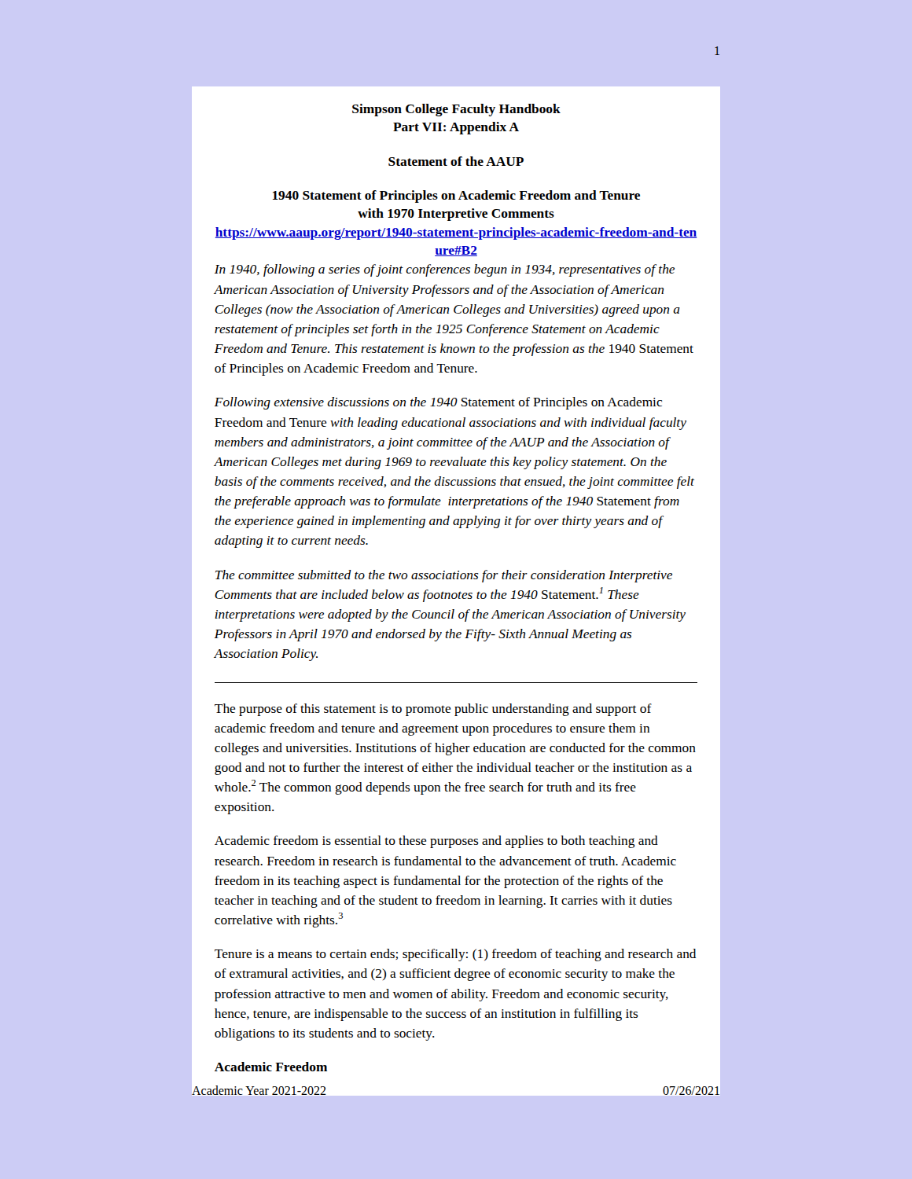1
Simpson College Faculty Handbook
Part VII: Appendix A
Statement of the AAUP
1940 Statement of Principles on Academic Freedom and Tenure
with 1970 Interpretive Comments
https://www.aaup.org/report/1940-statement-principles-academic-freedom-and-tenure#B2
In 1940, following a series of joint conferences begun in 1934, representatives of the American Association of University Professors and of the Association of American Colleges (now the Association of American Colleges and Universities) agreed upon a restatement of principles set forth in the 1925 Conference Statement on Academic Freedom and Tenure. This restatement is known to the profession as the 1940 Statement of Principles on Academic Freedom and Tenure.
Following extensive discussions on the 1940 Statement of Principles on Academic Freedom and Tenure with leading educational associations and with individual faculty members and administrators, a joint committee of the AAUP and the Association of American Colleges met during 1969 to reevaluate this key policy statement. On the basis of the comments received, and the discussions that ensued, the joint committee felt the preferable approach was to formulate interpretations of the 1940 Statement from the experience gained in implementing and applying it for over thirty years and of adapting it to current needs.
The committee submitted to the two associations for their consideration Interpretive Comments that are included below as footnotes to the 1940 Statement.1 These interpretations were adopted by the Council of the American Association of University Professors in April 1970 and endorsed by the Fifty- Sixth Annual Meeting as Association Policy.
The purpose of this statement is to promote public understanding and support of academic freedom and tenure and agreement upon procedures to ensure them in colleges and universities. Institutions of higher education are conducted for the common good and not to further the interest of either the individual teacher or the institution as a whole.2 The common good depends upon the free search for truth and its free exposition.
Academic freedom is essential to these purposes and applies to both teaching and research. Freedom in research is fundamental to the advancement of truth. Academic freedom in its teaching aspect is fundamental for the protection of the rights of the teacher in teaching and of the student to freedom in learning. It carries with it duties correlative with rights.3
Tenure is a means to certain ends; specifically: (1) freedom of teaching and research and of extramural activities, and (2) a sufficient degree of economic security to make the profession attractive to men and women of ability. Freedom and economic security, hence, tenure, are indispensable to the success of an institution in fulfilling its obligations to its students and to society.
Academic Freedom
Academic Year 2021-2022 07/26/2021